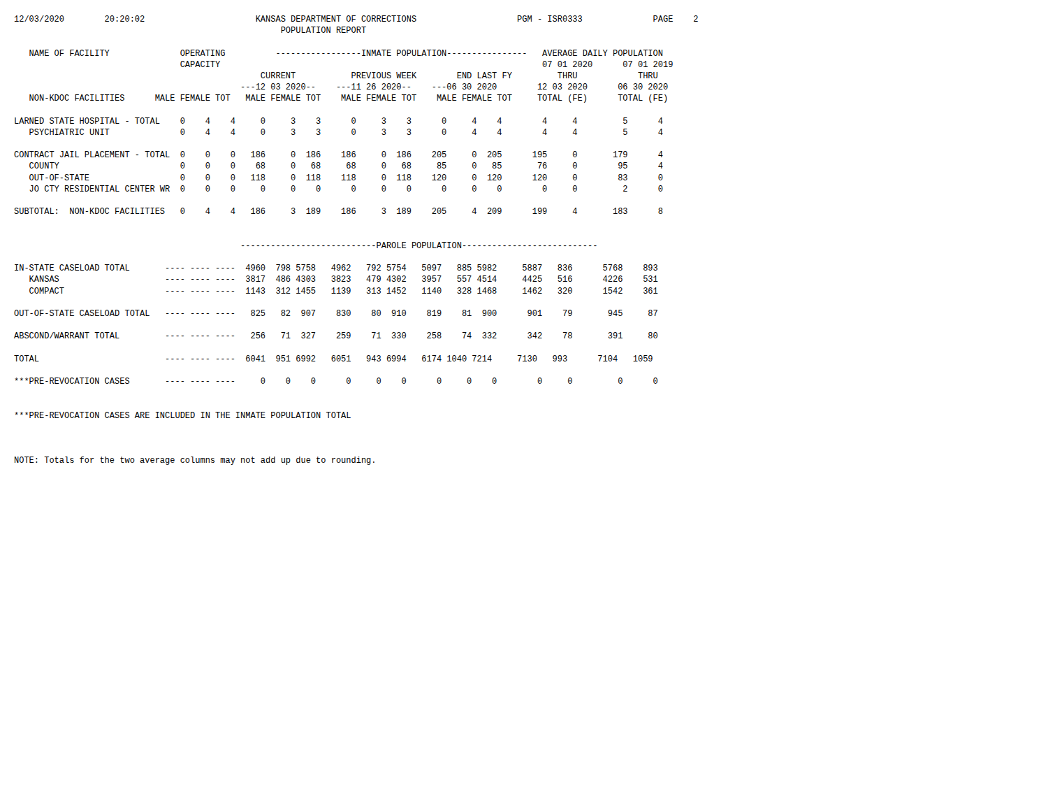12/03/2020        20:20:02                      KANSAS DEPARTMENT OF CORRECTIONS                    PGM - ISR0333              PAGE    2
                                                     POPULATION REPORT

   NAME OF FACILITY              OPERATING          -----------------INMATE POPULATION----------------   AVERAGE DAILY POPULATION
                                 CAPACITY                                                                07 01 2020      07 01 2019
                                                 CURRENT           PREVIOUS WEEK        END LAST FY         THRU            THRU
                                             ---12 03 2020--    ---11 26 2020--    ---06 30 2020        12 03 2020      06 30 2020
   NON-KDOC FACILITIES      MALE FEMALE TOT   MALE FEMALE TOT    MALE FEMALE TOT    MALE FEMALE TOT     TOTAL (FE)      TOTAL (FE)

LARNED STATE HOSPITAL - TOTAL    0    4    4     0     3    3      0     3    3      0     4    4        4     4         5      4
   PSYCHIATRIC UNIT              0    4    4     0     3    3      0     3    3      0     4    4        4     4         5      4

CONTRACT JAIL PLACEMENT - TOTAL  0    0    0   186     0  186    186     0  186    205     0  205      195     0       179      4
   COUNTY                        0    0    0    68     0   68     68     0   68     85     0   85       76     0        95      4
   OUT-OF-STATE                  0    0    0   118     0  118    118     0  118    120     0  120      120     0        83      0
   JO CTY RESIDENTIAL CENTER WR  0    0    0     0     0    0      0     0    0      0     0    0        0     0         2      0

SUBTOTAL:  NON-KDOC FACILITIES   0    4    4   186     3  189    186     3  189    205     4  209      199     4       183      8


                                             ---------------------------PAROLE POPULATION---------------------------

IN-STATE CASELOAD TOTAL       ---- ---- ----  4960  798 5758   4962   792 5754   5097   885 5982     5887   836      5768    893
   KANSAS                     ---- ---- ----  3817  486 4303   3823   479 4302   3957   557 4514     4425   516      4226    531
   COMPACT                    ---- ---- ----  1143  312 1455   1139   313 1452   1140   328 1468     1462   320      1542    361

OUT-OF-STATE CASELOAD TOTAL   ---- ---- ----   825   82  907    830    80  910    819    81  900      901    79       945     87

ABSCOND/WARRANT TOTAL         ---- ---- ----   256   71  327    259    71  330    258    74  332      342    78       391     80

TOTAL                         ---- ---- ----  6041  951 6992   6051   943 6994   6174 1040 7214     7130   993      7104   1059

***PRE-REVOCATION CASES       ---- ---- ----     0    0    0      0     0    0      0     0    0        0     0         0      0


***PRE-REVOCATION CASES ARE INCLUDED IN THE INMATE POPULATION TOTAL



NOTE: Totals for the two average columns may not add up due to rounding.